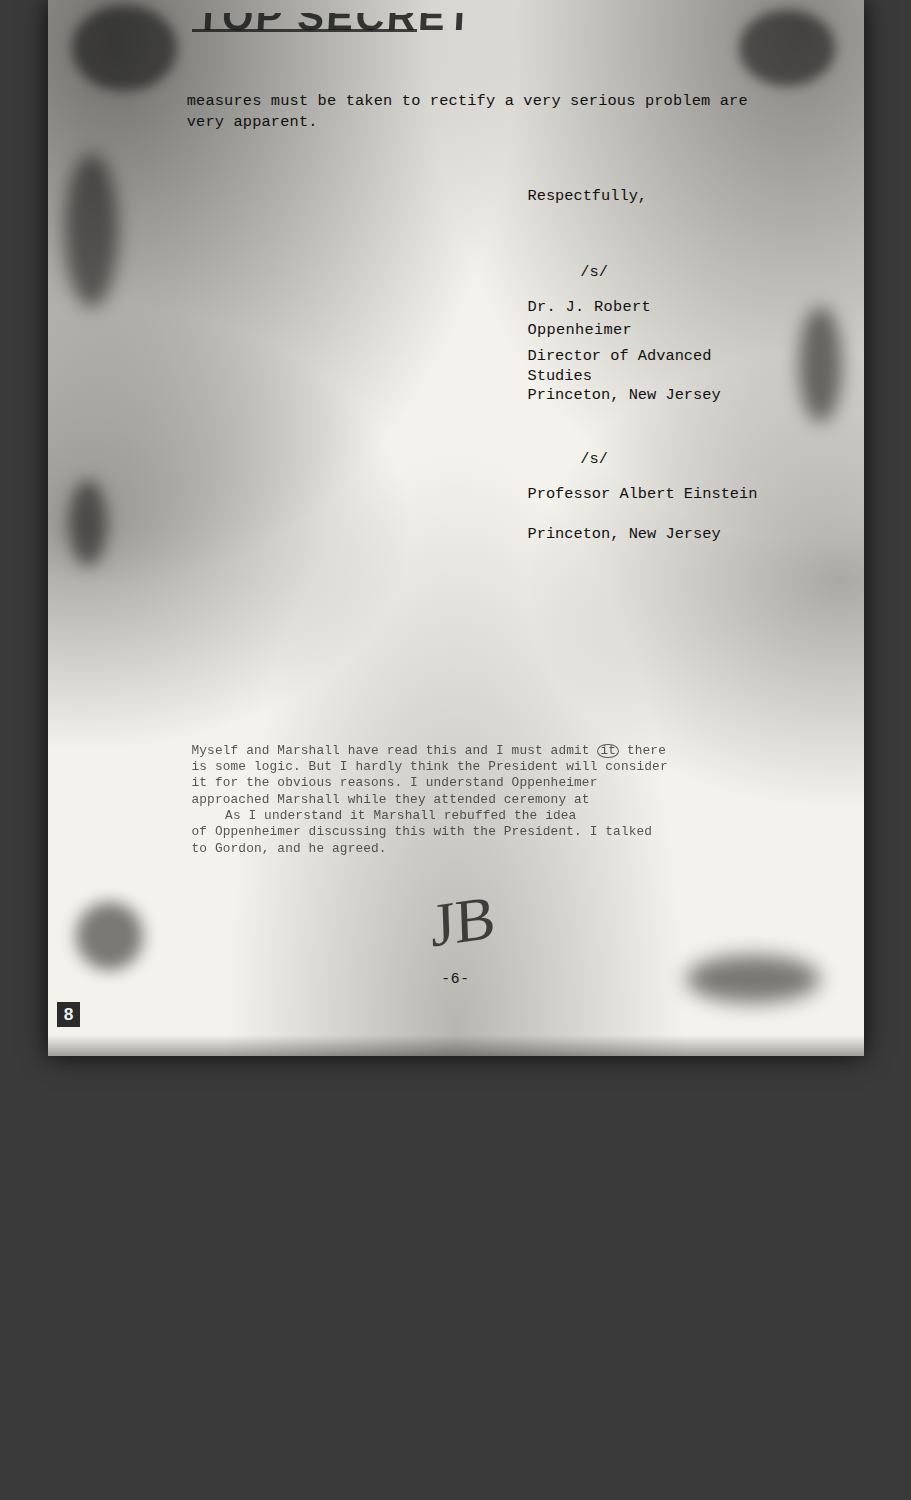TOP SECRET
measures must be taken to rectify a very serious problem are very apparent.
Respectfully,
/s/
Dr. J. Robert Oppenheimer
Director of Advanced Studies
Princeton, New Jersey
/s/
Professor Albert Einstein
Princeton, New Jersey
Myself and Marshall have read this and I must admit it there
is some logic. But I hardly think the President will consider
it for the obvious reasons. I understand Oppenheimer
approached Marshall while they attended ceremony at
As I understand it Marshall rebuffed the idea
of Oppenheimer discussing this with the President. I talked
to Gordon, and he agreed.
JB
-6-
8